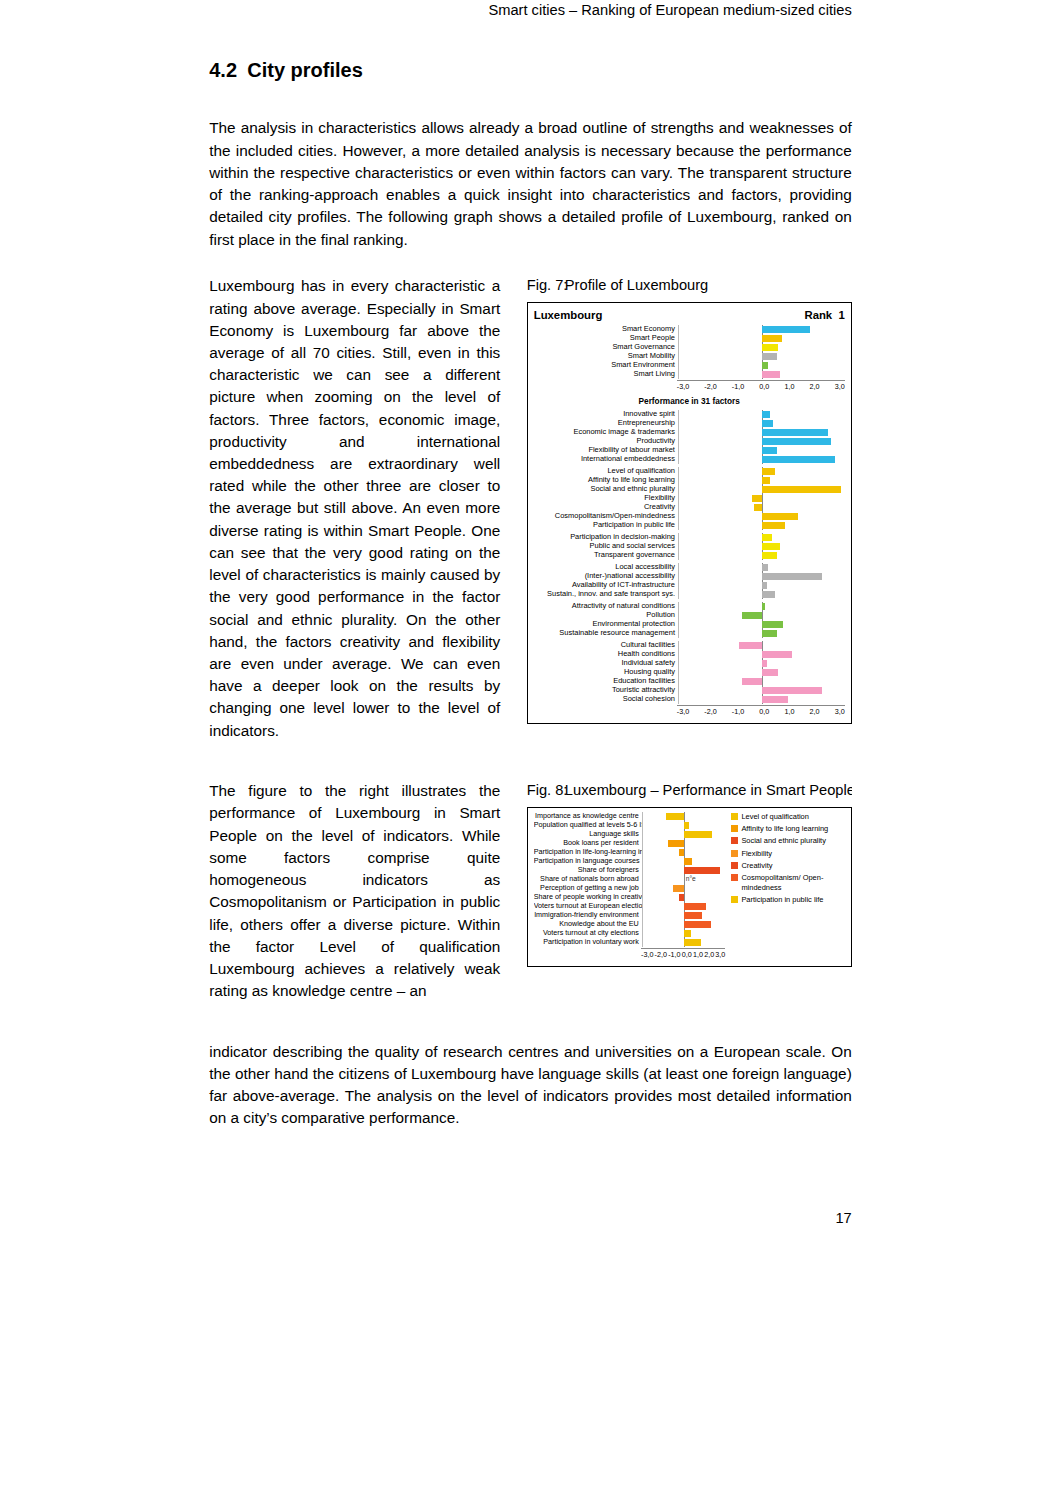Smart cities – Ranking of European medium-sized cities
4.2 City profiles
The analysis in characteristics allows already a broad outline of strengths and weaknesses of the included cities. However, a more detailed analysis is necessary because the performance within the respective characteristics or even within factors can vary. The transparent structure of the ranking-approach enables a quick insight into characteristics and factors, providing detailed city profiles. The following graph shows a detailed profile of Luxembourg, ranked on first place in the final ranking.
Fig. 7: Profile of Luxembourg
Luxembourg Rank 1
Smart Economy
Smart People
Smart Governance
Smart Mobility
Smart Environment
Smart Living
-3,0-2,0-1,00,01,02,03,0
Performance in 31 factors
Innovative spirit
Entrepreneurship
Economic image & trademarks
Productivity
Flexibility of labour market
International embeddedness
Level of qualification
Affinity to life long learning
Social and ethnic plurality
Flexibility
Creativity
Cosmopolitanism/Open-mindedness
Participation in public life
Participation in decision-making
Public and social services
Transparent governance
Local accessibility
(Inter-)national accessibility
Availability of ICT-infrastructure
Sustain., innov. and safe transport sys.
Attractivity of natural conditions
Pollution
Environmental protection
Sustainable resource management
Cultural facilities
Health conditions
Individual safety
Housing quality
Education facilities
Touristic attractivity
Social cohesion
-3,0-2,0-1,00,01,02,03,0
Luxembourg has in every characteristic a rating above average. Especially in Smart Economy is Luxembourg far above the average of all 70 cities. Still, even in this characteristic we can see a different picture when zooming on the level of factors. Three factors, economic image, productivity and international embeddedness are extraordinary well rated while the other three are closer to the average but still above. An even more diverse rating is within Smart People. One can see that the very good rating on the level of characteristics is mainly caused by the very good performance in the factor social and ethnic plurality. On the other hand, the factors creativity and flexibility are even under average. We can even have a deeper look on the results by changing one level lower to the level of indicators.
Fig. 8: Luxembourg – Performance in Smart People
Importance as knowledge centre
Population qualified at levels 5-6 ISCED
Language skills
Book loans per resident
Participation in life-long-learning in %
Participation in language courses
Share of foreigners
Share of nationals born abroad
n°e
Perception of getting a new job
Share of people working in creative industries
Voters turnout at European elections
Immigration-friendly environment
Knowledge about the EU
Voters turnout at city elections
Participation in voluntary work
-3,0-2,0-1,00,01,02,03,0
Level of qualification
Affinity to life long learning
Social and ethnic plurality
Flexibility
Creativity
Cosmopolitanism/ Open-mindedness
Participation in public life
The figure to the right illustrates the performance of Luxembourg in Smart People on the level of indicators. While some factors comprise quite homogeneous indicators as Cosmopolitanism or Participation in public life, others offer a diverse picture. Within the factor Level of qualification Luxembourg achieves a relatively weak rating as knowledge centre – an
indicator describing the quality of research centres and universities on a European scale. On the other hand the citizens of Luxembourg have language skills (at least one foreign language) far above-average. The analysis on the level of indicators provides most detailed information on a city’s comparative performance.
17